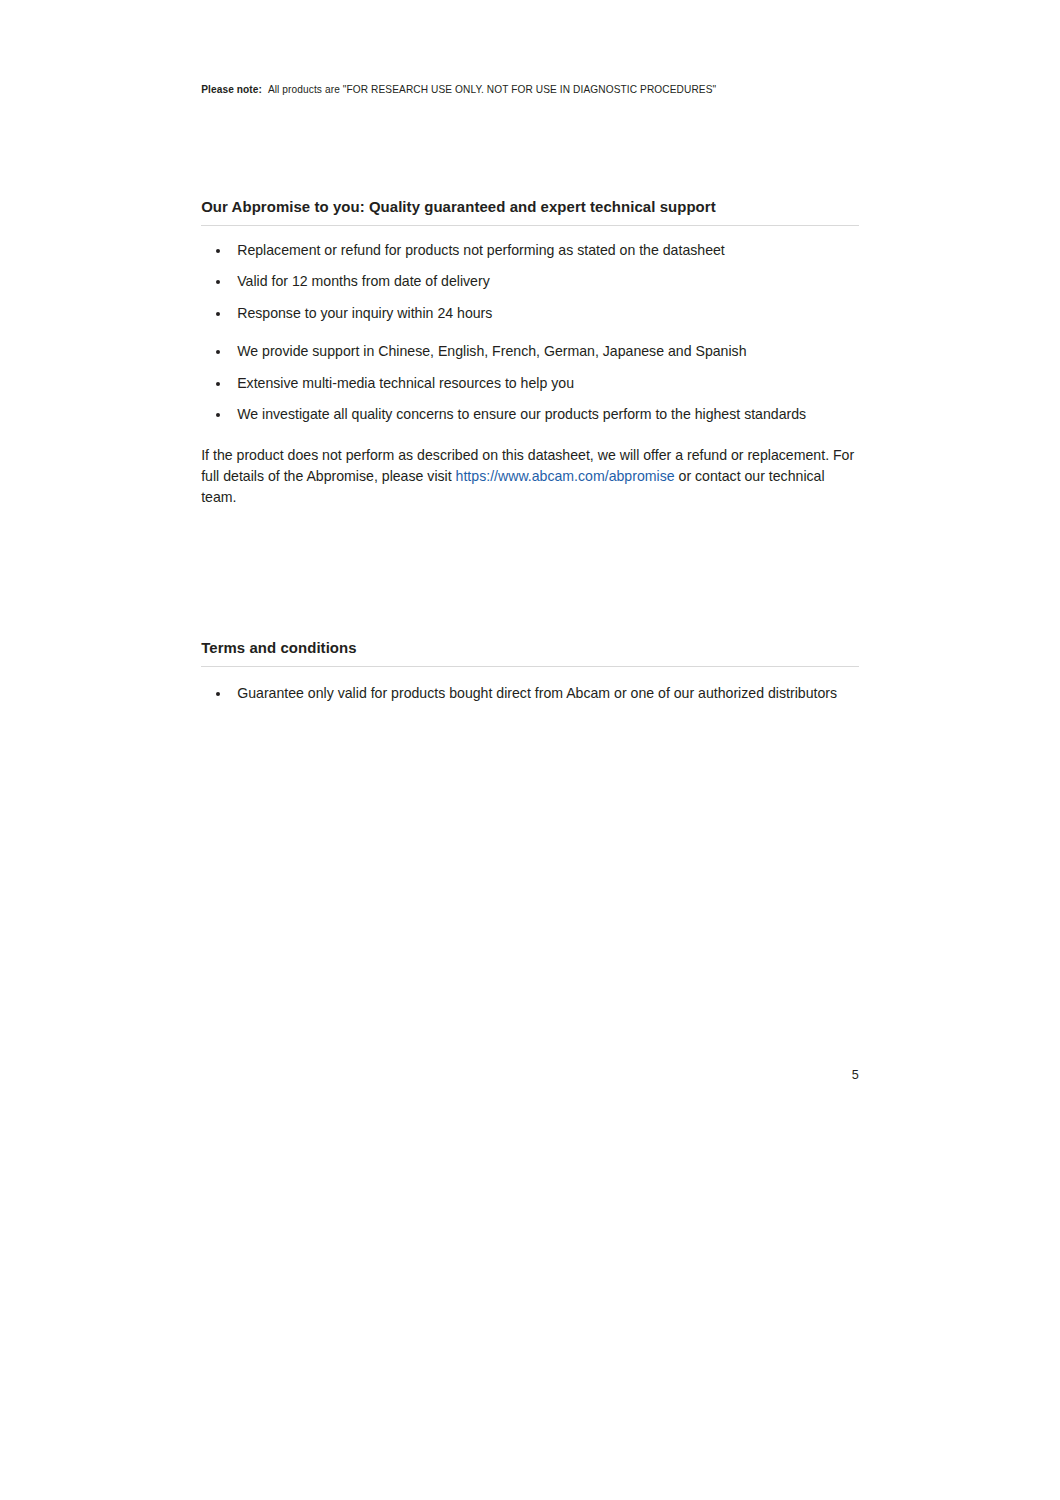Please note: All products are "FOR RESEARCH USE ONLY. NOT FOR USE IN DIAGNOSTIC PROCEDURES"
Our Abpromise to you: Quality guaranteed and expert technical support
Replacement or refund for products not performing as stated on the datasheet
Valid for 12 months from date of delivery
Response to your inquiry within 24 hours
We provide support in Chinese, English, French, German, Japanese and Spanish
Extensive multi-media technical resources to help you
We investigate all quality concerns to ensure our products perform to the highest standards
If the product does not perform as described on this datasheet, we will offer a refund or replacement. For full details of the Abpromise, please visit https://www.abcam.com/abpromise or contact our technical team.
Terms and conditions
Guarantee only valid for products bought direct from Abcam or one of our authorized distributors
5